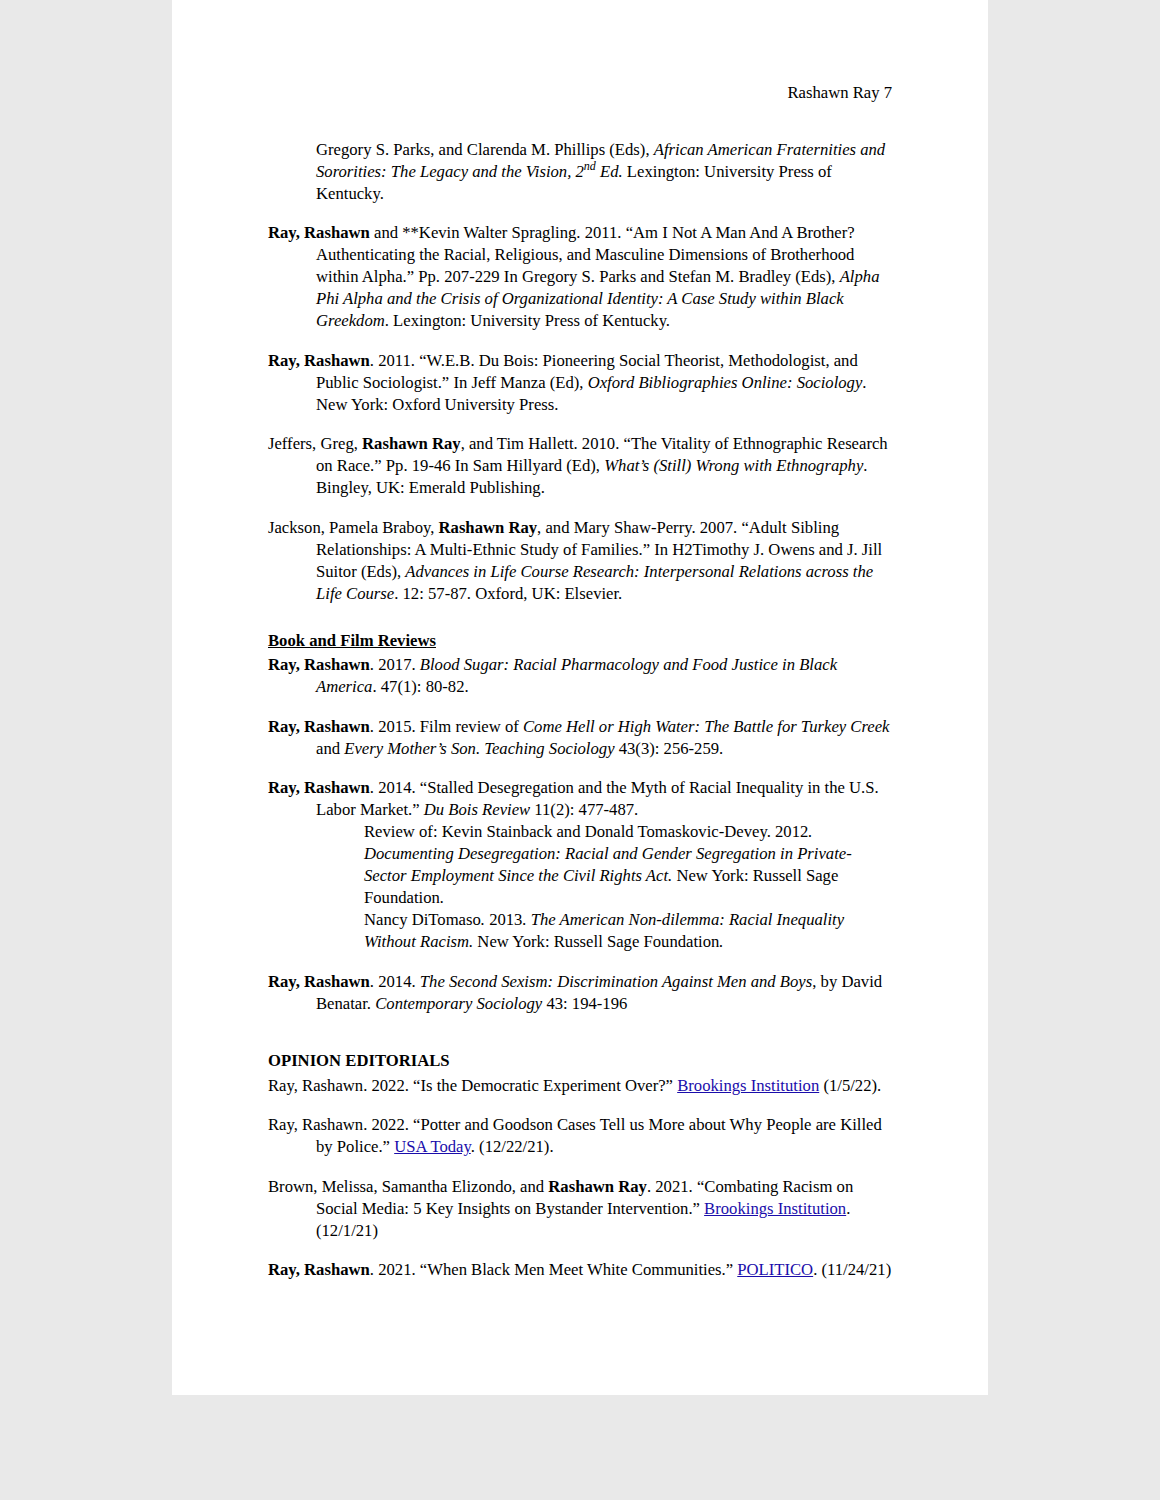Rashawn Ray 7
Gregory S. Parks, and Clarenda M. Phillips (Eds), African American Fraternities and Sororities: The Legacy and the Vision, 2nd Ed. Lexington: University Press of Kentucky.
Ray, Rashawn and **Kevin Walter Spragling. 2011. “Am I Not A Man And A Brother? Authenticating the Racial, Religious, and Masculine Dimensions of Brotherhood within Alpha.” Pp. 207-229 In Gregory S. Parks and Stefan M. Bradley (Eds), Alpha Phi Alpha and the Crisis of Organizational Identity: A Case Study within Black Greekdom. Lexington: University Press of Kentucky.
Ray, Rashawn. 2011. “W.E.B. Du Bois: Pioneering Social Theorist, Methodologist, and Public Sociologist.” In Jeff Manza (Ed), Oxford Bibliographies Online: Sociology. New York: Oxford University Press.
Jeffers, Greg, Rashawn Ray, and Tim Hallett. 2010. “The Vitality of Ethnographic Research on Race.” Pp. 19-46 In Sam Hillyard (Ed), What’s (Still) Wrong with Ethnography. Bingley, UK: Emerald Publishing.
Jackson, Pamela Braboy, Rashawn Ray, and Mary Shaw-Perry. 2007. “Adult Sibling Relationships: A Multi-Ethnic Study of Families.” In H2Timothy J. Owens and J. Jill Suitor (Eds), Advances in Life Course Research: Interpersonal Relations across the Life Course. 12: 57-87. Oxford, UK: Elsevier.
Book and Film Reviews
Ray, Rashawn. 2017. Blood Sugar: Racial Pharmacology and Food Justice in Black America. 47(1): 80-82.
Ray, Rashawn. 2015. Film review of Come Hell or High Water: The Battle for Turkey Creek and Every Mother’s Son. Teaching Sociology 43(3): 256-259.
Ray, Rashawn. 2014. “Stalled Desegregation and the Myth of Racial Inequality in the U.S. Labor Market.” Du Bois Review 11(2): 477-487. Review of: Kevin Stainback and Donald Tomaskovic-Devey. 2012. Documenting Desegregation: Racial and Gender Segregation in Private-Sector Employment Since the Civil Rights Act. New York: Russell Sage Foundation. Nancy DiTomaso. 2013. The American Non-dilemma: Racial Inequality Without Racism. New York: Russell Sage Foundation.
Ray, Rashawn. 2014. The Second Sexism: Discrimination Against Men and Boys, by David Benatar. Contemporary Sociology 43: 194-196
OPINION EDITORIALS
Ray, Rashawn. 2022. “Is the Democratic Experiment Over?” Brookings Institution (1/5/22).
Ray, Rashawn. 2022. “Potter and Goodson Cases Tell us More about Why People are Killed by Police.” USA Today. (12/22/21).
Brown, Melissa, Samantha Elizondo, and Rashawn Ray. 2021. “Combating Racism on Social Media: 5 Key Insights on Bystander Intervention.” Brookings Institution. (12/1/21)
Ray, Rashawn. 2021. “When Black Men Meet White Communities.” POLITICO. (11/24/21)